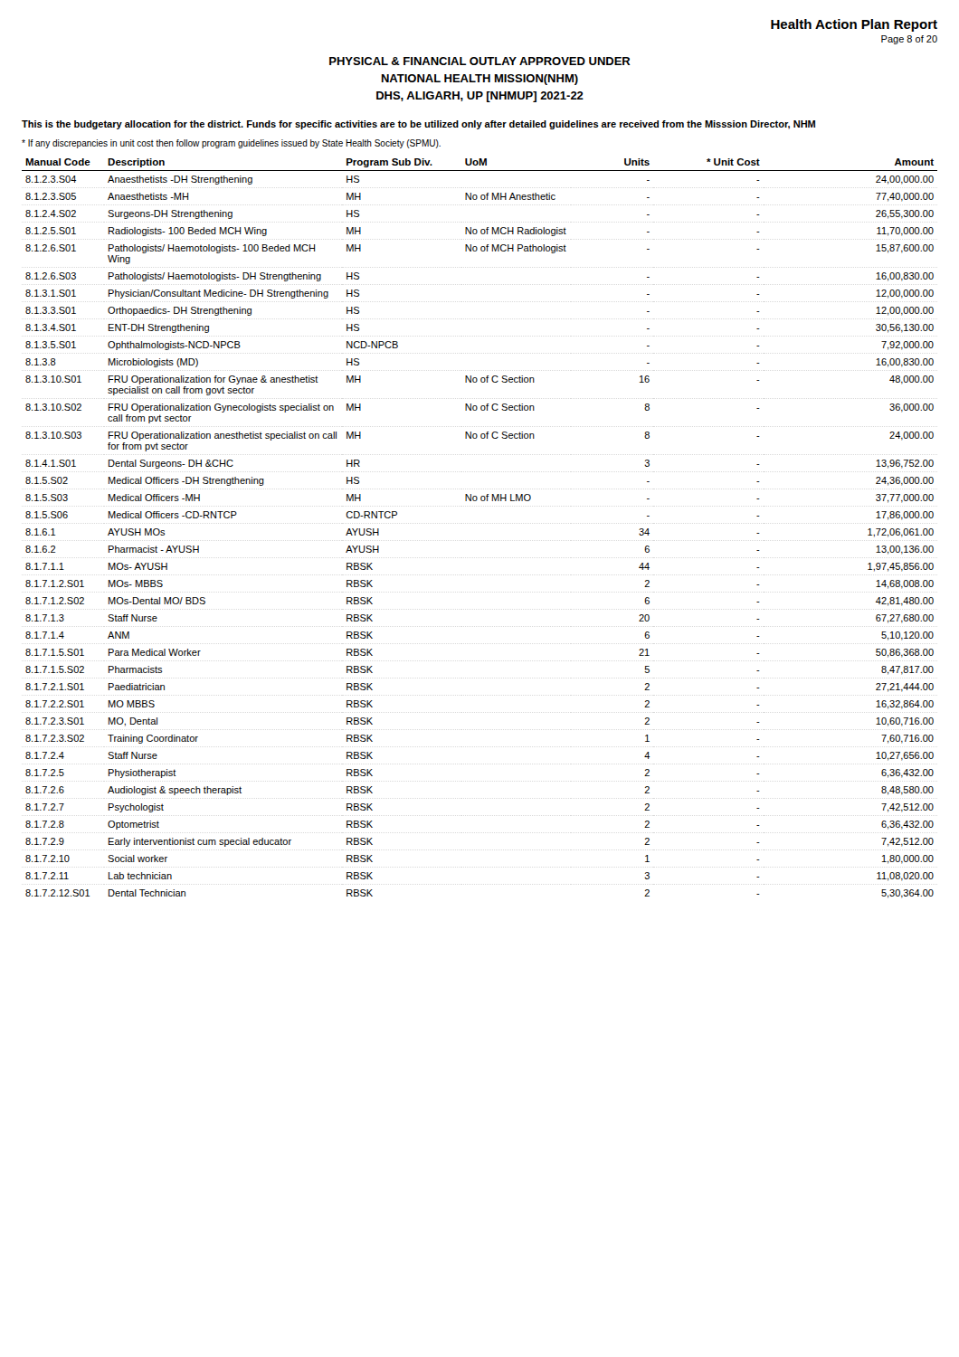Health Action Plan Report
Page 8 of 20
PHYSICAL & FINANCIAL OUTLAY APPROVED UNDER
NATIONAL HEALTH MISSION(NHM)
DHS, ALIGARH, UP [NHMUP] 2021-22
This is the budgetary allocation for the district. Funds for specific activities are to be utilized only after detailed guidelines are received from the Misssion Director, NHM
* If any discrepancies in unit cost then follow program guidelines issued by State Health Society (SPMU).
| Manual Code | Description | Program Sub Div. | UoM | Units | * Unit Cost | Amount |
| --- | --- | --- | --- | --- | --- | --- |
| 8.1.2.3.S04 | Anaesthetists -DH Strengthening | HS | | - | - | 24,00,000.00 |
| 8.1.2.3.S05 | Anaesthetists -MH | MH | No of MH Anesthetic | - | - | 77,40,000.00 |
| 8.1.2.4.S02 | Surgeons-DH Strengthening | HS | | - | - | 26,55,300.00 |
| 8.1.2.5.S01 | Radiologists- 100 Beded MCH Wing | MH | No of MCH Radiologist | - | - | 11,70,000.00 |
| 8.1.2.6.S01 | Pathologists/ Haemotologists- 100 Beded MCH Wing | MH | No of MCH Pathologist | - | - | 15,87,600.00 |
| 8.1.2.6.S03 | Pathologists/ Haemotologists- DH Strengthening | HS | | - | - | 16,00,830.00 |
| 8.1.3.1.S01 | Physician/Consultant Medicine- DH Strengthening | HS | | - | - | 12,00,000.00 |
| 8.1.3.3.S01 | Orthopaedics- DH Strengthening | HS | | - | - | 12,00,000.00 |
| 8.1.3.4.S01 | ENT-DH Strengthening | HS | | - | - | 30,56,130.00 |
| 8.1.3.5.S01 | Ophthalmologists-NCD-NPCB | NCD-NPCB | | - | - | 7,92,000.00 |
| 8.1.3.8 | Microbiologists (MD) | HS | | - | - | 16,00,830.00 |
| 8.1.3.10.S01 | FRU Operationalization for Gynae & anesthetist specialist on call from govt sector | MH | No of C Section | 16 | - | 48,000.00 |
| 8.1.3.10.S02 | FRU Operationalization Gynecologists specialist on call from pvt sector | MH | No of C Section | 8 | - | 36,000.00 |
| 8.1.3.10.S03 | FRU Operationalization anesthetist specialist on call for from pvt sector | MH | No of C Section | 8 | - | 24,000.00 |
| 8.1.4.1.S01 | Dental Surgeons- DH &CHC | HR | | 3 | - | 13,96,752.00 |
| 8.1.5.S02 | Medical Officers -DH Strengthening | HS | | - | - | 24,36,000.00 |
| 8.1.5.S03 | Medical Officers -MH | MH | No of MH LMO | - | - | 37,77,000.00 |
| 8.1.5.S06 | Medical Officers -CD-RNTCP | CD-RNTCP | | - | - | 17,86,000.00 |
| 8.1.6.1 | AYUSH MOs | AYUSH | | 34 | - | 1,72,06,061.00 |
| 8.1.6.2 | Pharmacist - AYUSH | AYUSH | | 6 | - | 13,00,136.00 |
| 8.1.7.1.1 | MOs- AYUSH | RBSK | | 44 | - | 1,97,45,856.00 |
| 8.1.7.1.2.S01 | MOs- MBBS | RBSK | | 2 | - | 14,68,008.00 |
| 8.1.7.1.2.S02 | MOs-Dental MO/ BDS | RBSK | | 6 | - | 42,81,480.00 |
| 8.1.7.1.3 | Staff Nurse | RBSK | | 20 | - | 67,27,680.00 |
| 8.1.7.1.4 | ANM | RBSK | | 6 | - | 5,10,120.00 |
| 8.1.7.1.5.S01 | Para Medical Worker | RBSK | | 21 | - | 50,86,368.00 |
| 8.1.7.1.5.S02 | Pharmacists | RBSK | | 5 | - | 8,47,817.00 |
| 8.1.7.2.1.S01 | Paediatrician | RBSK | | 2 | - | 27,21,444.00 |
| 8.1.7.2.2.S01 | MO MBBS | RBSK | | 2 | - | 16,32,864.00 |
| 8.1.7.2.3.S01 | MO, Dental | RBSK | | 2 | - | 10,60,716.00 |
| 8.1.7.2.3.S02 | Training Coordinator | RBSK | | 1 | - | 7,60,716.00 |
| 8.1.7.2.4 | Staff Nurse | RBSK | | 4 | - | 10,27,656.00 |
| 8.1.7.2.5 | Physiotherapist | RBSK | | 2 | - | 6,36,432.00 |
| 8.1.7.2.6 | Audiologist & speech therapist | RBSK | | 2 | - | 8,48,580.00 |
| 8.1.7.2.7 | Psychologist | RBSK | | 2 | - | 7,42,512.00 |
| 8.1.7.2.8 | Optometrist | RBSK | | 2 | - | 6,36,432.00 |
| 8.1.7.2.9 | Early interventionist cum special educator | RBSK | | 2 | - | 7,42,512.00 |
| 8.1.7.2.10 | Social worker | RBSK | | 1 | - | 1,80,000.00 |
| 8.1.7.2.11 | Lab technician | RBSK | | 3 | - | 11,08,020.00 |
| 8.1.7.2.12.S01 | Dental Technician | RBSK | | 2 | - | 5,30,364.00 |